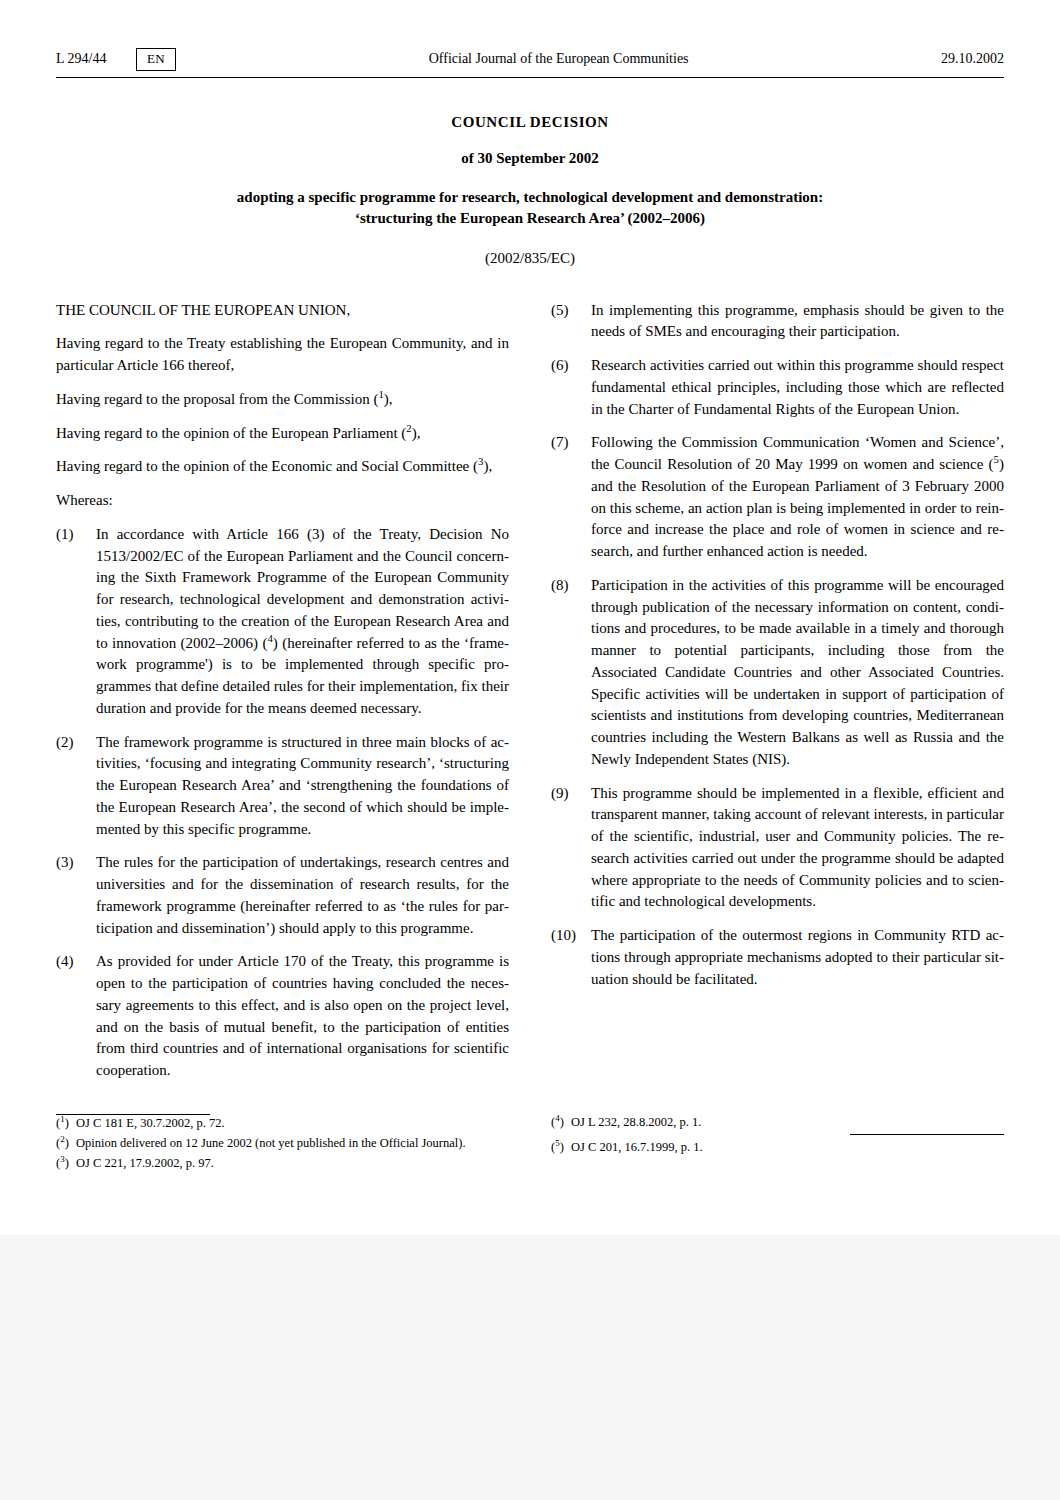L 294/44 EN
Official Journal of the European Communities
29.10.2002
COUNCIL DECISION
of 30 September 2002
adopting a specific programme for research, technological development and demonstration:
‘structuring the European Research Area’ (2002–2006)
(2002/835/EC)
The Council of the European Union,
Having regard to the Treaty establishing the European Community, and in particular Article 166 thereof,
Having regard to the proposal from the Commission (1),
Having regard to the opinion of the European Parliament (2),
Having regard to the opinion of the Economic and Social Committee (3),
Whereas:
(1)
In accordance with Article 166 (3) of the Treaty, Decision No 1513/2002/EC of the European Parliament and the Council concerning the Sixth Framework Programme of the European Community for research, technological development and demonstration activities, contributing to the creation of the European Research Area and to innovation (2002–2006) (4) (hereinafter referred to as the ‘framework programme') is to be implemented through specific programmes that define detailed rules for their implementation, fix their duration and provide for the means deemed necessary.
(2)
The framework programme is structured in three main blocks of activities, ‘focusing and integrating Community research’, ‘structuring the European Research Area’ and ‘strengthening the foundations of the European Research Area’, the second of which should be implemented by this specific programme.
(3)
The rules for the participation of undertakings, research centres and universities and for the dissemination of research results, for the framework programme (hereinafter referred to as ‘the rules for participation and dissemination’) should apply to this programme.
(4)
As provided for under Article 170 of the Treaty, this programme is open to the participation of countries having concluded the necessary agreements to this effect, and is also open on the project level, and on the basis of mutual benefit, to the participation of entities from third countries and of international organisations for scientific cooperation.
(5)
In implementing this programme, emphasis should be given to the needs of SMEs and encouraging their participation.
(6)
Research activities carried out within this programme should respect fundamental ethical principles, including those which are reflected in the Charter of Fundamental Rights of the European Union.
(7)
Following the Commission Communication ‘Women and Science’, the Council Resolution of 20 May 1999 on women and science (5) and the Resolution of the European Parliament of 3 February 2000 on this scheme, an action plan is being implemented in order to reinforce and increase the place and role of women in science and research, and further enhanced action is needed.
(8)
Participation in the activities of this programme will be encouraged through publication of the necessary information on content, conditions and procedures, to be made available in a timely and thorough manner to potential participants, including those from the Associated Candidate Countries and other Associated Countries. Specific activities will be undertaken in support of participation of scientists and institutions from developing countries, Mediterranean countries including the Western Balkans as well as Russia and the Newly Independent States (NIS).
(9)
This programme should be implemented in a flexible, efficient and transparent manner, taking account of relevant interests, in particular of the scientific, industrial, user and Community policies. The research activities carried out under the programme should be adapted where appropriate to the needs of Community policies and to scientific and technological developments.
(10)
The participation of the outermost regions in Community RTD actions through appropriate mechanisms adopted to their particular situation should be facilitated.
(1) OJ C 181 E, 30.7.2002, p. 72.
(2) Opinion delivered on 12 June 2002 (not yet published in the Official Journal).
(3) OJ C 221, 17.9.2002, p. 97.
(4) OJ L 232, 28.8.2002, p. 1.
(5) OJ C 201, 16.7.1999, p. 1.